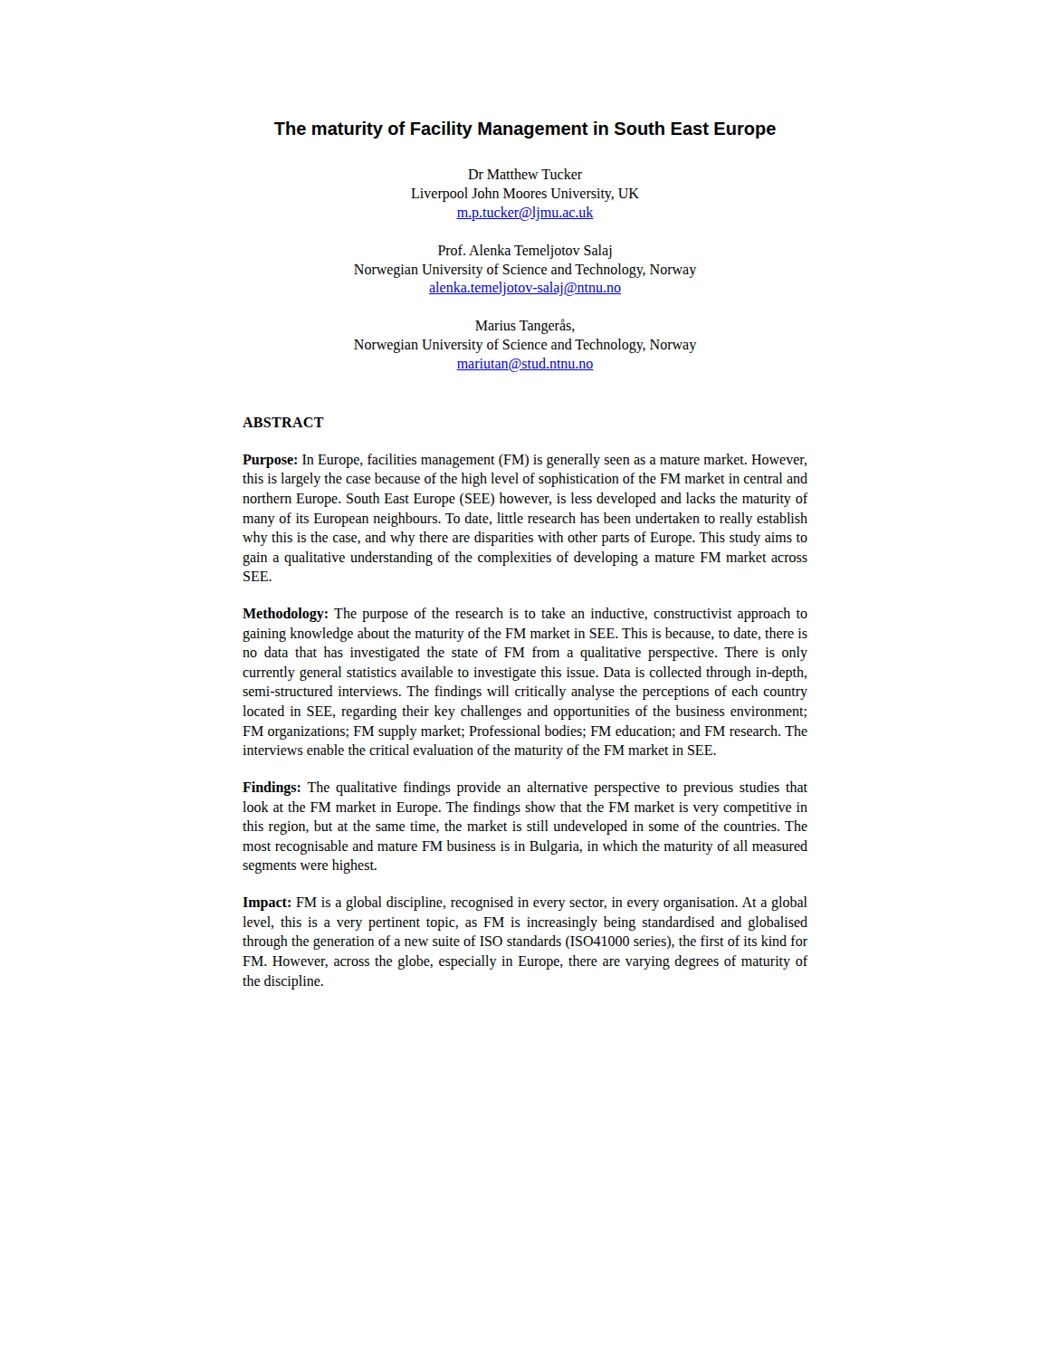The maturity of Facility Management in South East Europe
Dr Matthew Tucker
Liverpool John Moores University, UK
m.p.tucker@ljmu.ac.uk
Prof. Alenka Temeljotov Salaj
Norwegian University of Science and Technology, Norway
alenka.temeljotov-salaj@ntnu.no
Marius Tangerås,
Norwegian University of Science and Technology, Norway
mariutan@stud.ntnu.no
ABSTRACT
Purpose: In Europe, facilities management (FM) is generally seen as a mature market. However, this is largely the case because of the high level of sophistication of the FM market in central and northern Europe. South East Europe (SEE) however, is less developed and lacks the maturity of many of its European neighbours. To date, little research has been undertaken to really establish why this is the case, and why there are disparities with other parts of Europe. This study aims to gain a qualitative understanding of the complexities of developing a mature FM market across SEE.
Methodology: The purpose of the research is to take an inductive, constructivist approach to gaining knowledge about the maturity of the FM market in SEE. This is because, to date, there is no data that has investigated the state of FM from a qualitative perspective. There is only currently general statistics available to investigate this issue. Data is collected through in-depth, semi-structured interviews. The findings will critically analyse the perceptions of each country located in SEE, regarding their key challenges and opportunities of the business environment; FM organizations; FM supply market; Professional bodies; FM education; and FM research. The interviews enable the critical evaluation of the maturity of the FM market in SEE.
Findings: The qualitative findings provide an alternative perspective to previous studies that look at the FM market in Europe. The findings show that the FM market is very competitive in this region, but at the same time, the market is still undeveloped in some of the countries. The most recognisable and mature FM business is in Bulgaria, in which the maturity of all measured segments were highest.
Impact: FM is a global discipline, recognised in every sector, in every organisation. At a global level, this is a very pertinent topic, as FM is increasingly being standardised and globalised through the generation of a new suite of ISO standards (ISO41000 series), the first of its kind for FM. However, across the globe, especially in Europe, there are varying degrees of maturity of the discipline.